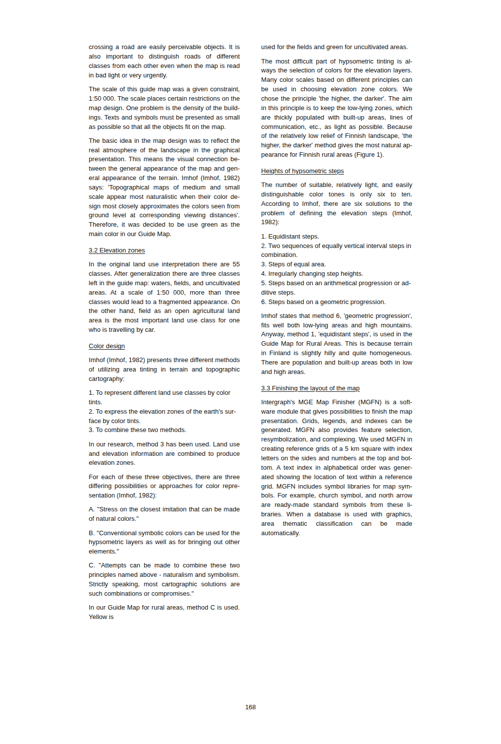crossing a road are easily perceivable objects. It is also important to distinguish roads of different classes from each other even when the map is read in bad light or very urgently.
The scale of this guide map was a given constraint, 1:50 000. The scale places certain restrictions on the map design. One problem is the density of the buildings. Texts and symbols must be presented as small as possible so that all the objects fit on the map.
The basic idea in the map design was to reflect the real atmosphere of the landscape in the graphical presentation. This means the visual connection between the general appearance of the map and general appearance of the terrain. Imhof (Imhof, 1982) says: 'Topographical maps of medium and small scale appear most naturalistic when their color design most closely approximates the colors seen from ground level at corresponding viewing distances'. Therefore, it was decided to be use green as the main color in our Guide Map.
3.2 Elevation zones
In the original land use interpretation there are 55 classes. After generalization there are three classes left in the guide map: waters, fields, and uncultivated areas. At a scale of 1:50 000, more than three classes would lead to a fragmented appearance. On the other hand, field as an open agricultural land area is the most important land use class for one who is travelling by car.
Color design
Imhof (Imhof, 1982) presents three different methods of utilizing area tinting in terrain and topographic cartography:
1. To represent different land use classes by color tints.
2. To express the elevation zones of the earth's surface by color tints.
3. To combine these two methods.
In our research, method 3 has been used. Land use and elevation information are combined to produce elevation zones.
For each of these three objectives, there are three differing possibilities or approaches for color representation (Imhof, 1982):
A. "Stress on the closest imitation that can be made of natural colors."
B. "Conventional symbolic colors can be used for the hypsometric layers as well as for bringing out other elements."
C. "Attempts can be made to combine these two principles named above - naturalism and symbolism. Strictly speaking, most cartographic solutions are such combinations or compromises."
In our Guide Map for rural areas, method C is used. Yellow is
used for the fields and green for uncultivated areas.
The most difficult part of hypsometric tinting is always the selection of colors for the elevation layers. Many color scales based on different principles can be used in choosing elevation zone colors. We chose the principle 'the higher, the darker'. The aim in this principle is to keep the low-lying zones, which are thickly populated with built-up areas, lines of communication, etc., as light as possible. Because of the relatively low relief of Finnish landscape, 'the higher, the darker' method gives the most natural appearance for Finnish rural areas (Figure 1).
Heights of hypsometric steps
The number of suitable, relatively light, and easily distinguishable color tones is only six to ten. According to Imhof, there are six solutions to the problem of defining the elevation steps (Imhof, 1982):
1. Equidistant steps.
2. Two sequences of equally vertical interval steps in combination.
3. Steps of equal area.
4. Irregularly changing step heights.
5. Steps based on an arithmetical progression or additive steps.
6. Steps based on a geometric progression.
Imhof states that method 6, 'geometric progression', fits well both low-lying areas and high mountains. Anyway, method 1, 'equidistant steps', is used in the Guide Map for Rural Areas. This is because terrain in Finland is slightly hilly and quite homogeneous. There are population and built-up areas both in low and high areas.
3.3 Finishing the layout of the map
Intergraph's MGE Map Finisher (MGFN) is a software module that gives possibilities to finish the map presentation. Grids, legends, and indexes can be generated. MGFN also provides feature selection, resymbolization, and complexing. We used MGFN in creating reference grids of a 5 km square with index letters on the sides and numbers at the top and bottom. A text index in alphabetical order was generated showing the location of text within a reference grid. MGFN includes symbol libraries for map symbols. For example, church symbol, and north arrow are ready-made standard symbols from these libraries. When a database is used with graphics, area thematic classification can be made automatically.
168